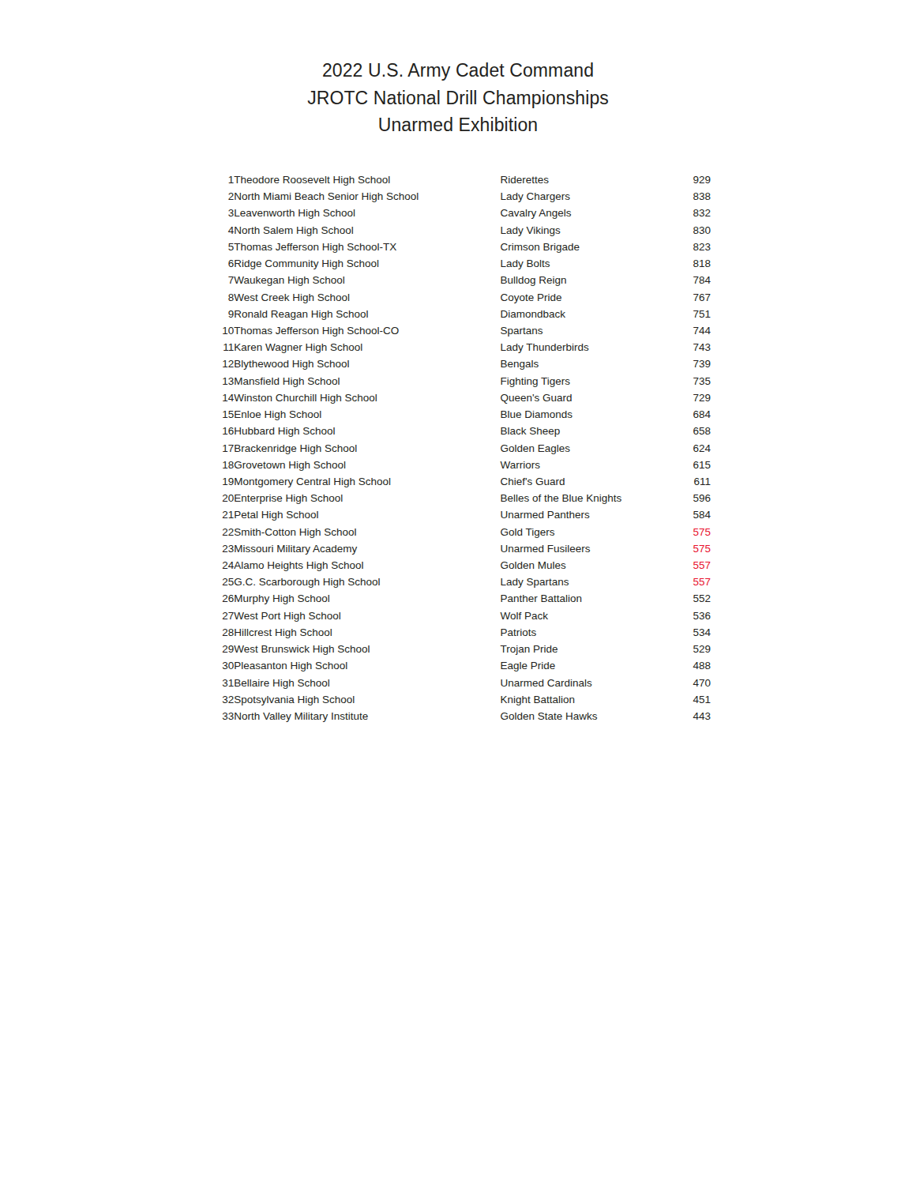2022 U.S. Army Cadet Command JROTC National Drill Championships Unarmed Exhibition
| 1 | Theodore Roosevelt High School | Riderettes | 929 |
| 2 | North Miami Beach Senior High School | Lady Chargers | 838 |
| 3 | Leavenworth High School | Cavalry Angels | 832 |
| 4 | North Salem High School | Lady Vikings | 830 |
| 5 | Thomas Jefferson High School-TX | Crimson Brigade | 823 |
| 6 | Ridge Community High School | Lady Bolts | 818 |
| 7 | Waukegan High School | Bulldog Reign | 784 |
| 8 | West Creek High School | Coyote Pride | 767 |
| 9 | Ronald Reagan High School | Diamondback | 751 |
| 10 | Thomas Jefferson High School-CO | Spartans | 744 |
| 11 | Karen Wagner High School | Lady Thunderbirds | 743 |
| 12 | Blythewood High School | Bengals | 739 |
| 13 | Mansfield High School | Fighting Tigers | 735 |
| 14 | Winston Churchill High School | Queen's Guard | 729 |
| 15 | Enloe High School | Blue Diamonds | 684 |
| 16 | Hubbard High School | Black Sheep | 658 |
| 17 | Brackenridge High School | Golden Eagles | 624 |
| 18 | Grovetown High School | Warriors | 615 |
| 19 | Montgomery Central High School | Chief's Guard | 611 |
| 20 | Enterprise High School | Belles of the Blue Knights | 596 |
| 21 | Petal High School | Unarmed Panthers | 584 |
| 22 | Smith-Cotton High School | Gold Tigers | 575 |
| 23 | Missouri Military Academy | Unarmed Fusileers | 575 |
| 24 | Alamo Heights High School | Golden Mules | 557 |
| 25 | G.C. Scarborough High School | Lady Spartans | 557 |
| 26 | Murphy High School | Panther Battalion | 552 |
| 27 | West Port High School | Wolf Pack | 536 |
| 28 | Hillcrest High School | Patriots | 534 |
| 29 | West Brunswick High School | Trojan Pride | 529 |
| 30 | Pleasanton High School | Eagle Pride | 488 |
| 31 | Bellaire High School | Unarmed Cardinals | 470 |
| 32 | Spotsylvania High School | Knight Battalion | 451 |
| 33 | North Valley Military Institute | Golden State Hawks | 443 |